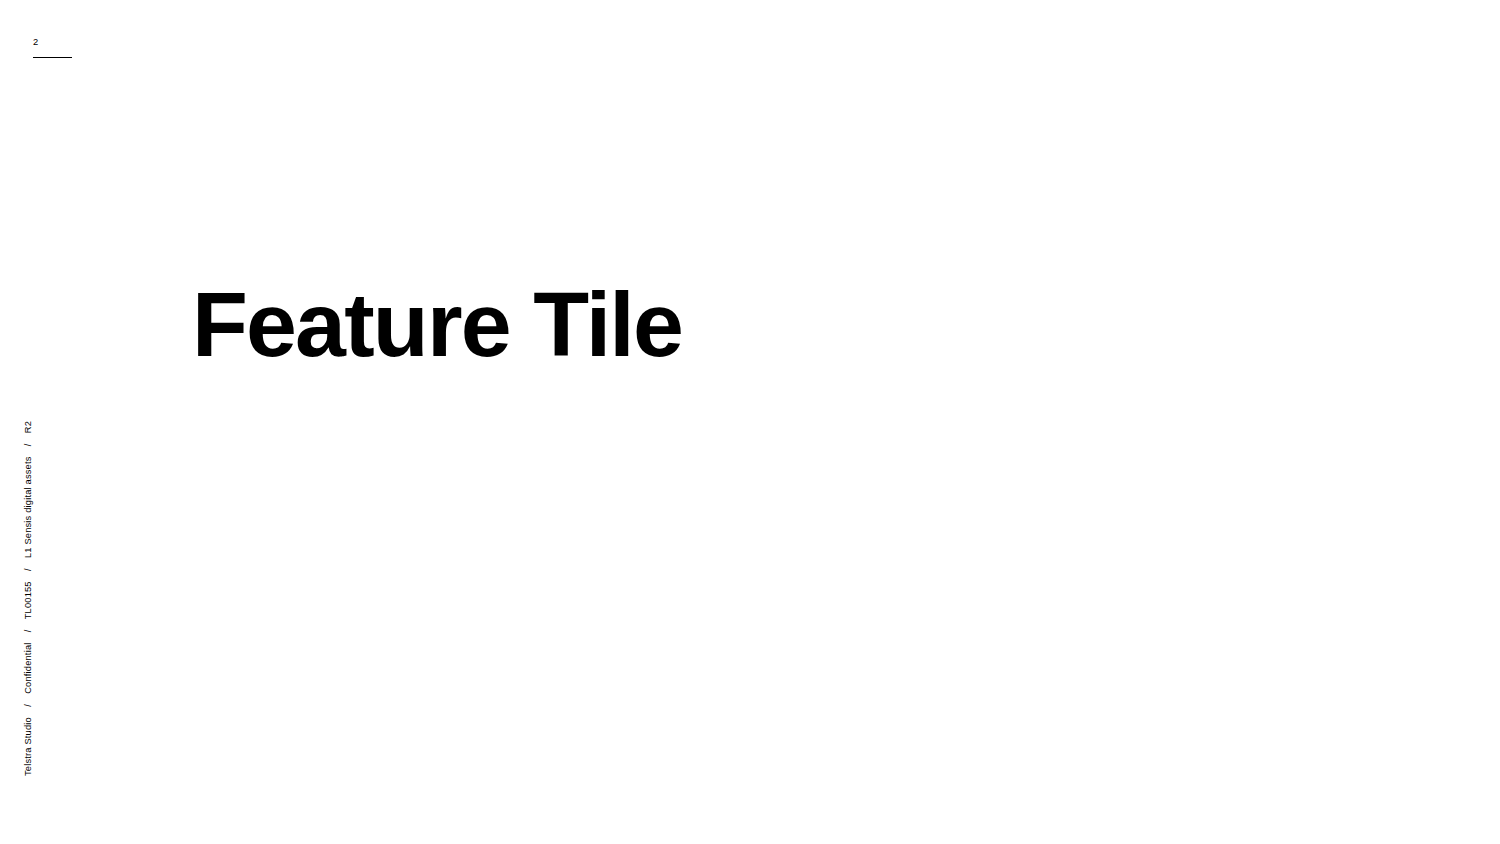2
Telstra Studio/Confidential/TL00155/L1 Sensis digital assets/R2
Feature Tile